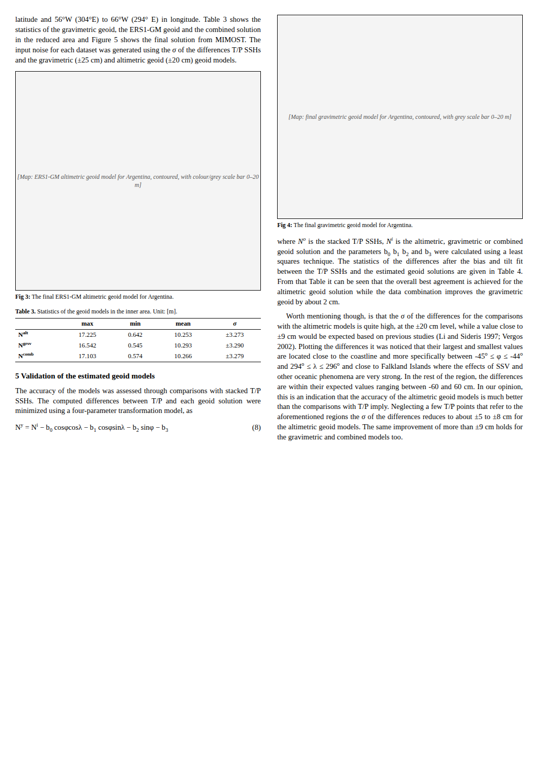latitude and 56°W (304°E) to 66°W (294° E) in longitude. Table 3 shows the statistics of the gravimetric geoid, the ERS1-GM geoid and the combined solution in the reduced area and Figure 5 shows the final solution from MIMOST. The input noise for each dataset was generated using the σ of the differences T/P SSHs and the gravimetric (±25 cm) and altimetric geoid (±20 cm) geoid models.
[Map: ERS1-GM altimetric geoid model for Argentina, contoured, with colour/grey scale bar 0–20 m]
Fig 3: The final ERS1-GM altimetric geoid model for Argentina.
Table 3. Statistics of the geoid models in the inner area. Unit: [m].
| | max | min | mean | σ |
| --- | --- | --- | --- | --- |
| N alt | 17.225 | 0.642 | 10.253 | ±3.273 |
| N grsv | 16.542 | 0.545 | 10.293 | ±3.290 |
| N comb | 17.103 | 0.574 | 10.266 | ±3.279 |
5 Validation of the estimated geoid models
The accuracy of the models was assessed through comparisons with stacked T/P SSHs. The computed differences between T/P and each geoid solution were minimized using a four-parameter transformation model, as
Ny = Ni − b0 cosφcosλ − b1 cosφsinλ − b2 sinφ − b3 (8)
[Map: final gravimetric geoid model for Argentina, contoured, with grey scale bar 0–20 m]
Fig 4: The final gravimetric geoid model for Argentina.
where No is the stacked T/P SSHs, Ni is the altimetric, gravimetric or combined geoid solution and the parameters b0 b1 b2 and b3 were calculated using a least squares technique. The statistics of the differences after the bias and tilt fit between the T/P SSHs and the estimated geoid solutions are given in Table 4. From that Table it can be seen that the overall best agreement is achieved for the altimetric geoid solution while the data combination improves the gravimetric geoid by about 2 cm.
Worth mentioning though, is that the σ of the differences for the comparisons with the altimetric models is quite high, at the ±20 cm level, while a value close to ±9 cm would be expected based on previous studies (Li and Sideris 1997; Vergos 2002). Plotting the differences it was noticed that their largest and smallest values are located close to the coastline and more specifically between -45o ≤ φ ≤ -44o and 294o ≤ λ ≤ 296o and close to Falkland Islands where the effects of SSV and other oceanic phenomena are very strong. In the rest of the region, the differences are within their expected values ranging between -60 and 60 cm. In our opinion, this is an indication that the accuracy of the altimetric geoid models is much better than the comparisons with T/P imply. Neglecting a few T/P points that refer to the aforementioned regions the σ of the differences reduces to about ±5 to ±8 cm for the altimetric geoid models. The same improvement of more than ±9 cm holds for the gravimetric and combined models too.